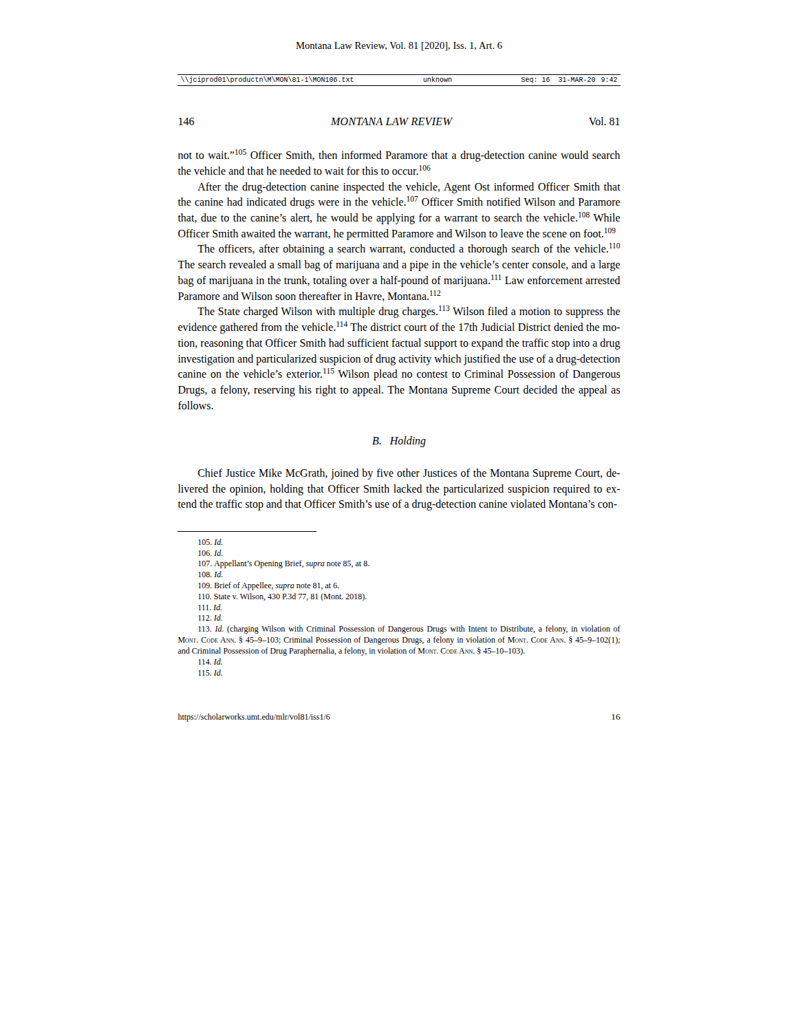Montana Law Review, Vol. 81 [2020], Iss. 1, Art. 6
\\jciprod01\productn\M\MON\81-1\MON106.txt unknown Seq: 16 31-MAR-20 9:42
146 MONTANA LAW REVIEW Vol. 81
not to wait.”105 Officer Smith, then informed Paramore that a drug-detection canine would search the vehicle and that he needed to wait for this to occur.106
After the drug-detection canine inspected the vehicle, Agent Ost informed Officer Smith that the canine had indicated drugs were in the vehicle.107 Officer Smith notified Wilson and Paramore that, due to the canine’s alert, he would be applying for a warrant to search the vehicle.108 While Officer Smith awaited the warrant, he permitted Paramore and Wilson to leave the scene on foot.109
The officers, after obtaining a search warrant, conducted a thorough search of the vehicle.110 The search revealed a small bag of marijuana and a pipe in the vehicle’s center console, and a large bag of marijuana in the trunk, totaling over a half-pound of marijuana.111 Law enforcement arrested Paramore and Wilson soon thereafter in Havre, Montana.112
The State charged Wilson with multiple drug charges.113 Wilson filed a motion to suppress the evidence gathered from the vehicle.114 The district court of the 17th Judicial District denied the motion, reasoning that Officer Smith had sufficient factual support to expand the traffic stop into a drug investigation and particularized suspicion of drug activity which justified the use of a drug-detection canine on the vehicle’s exterior.115 Wilson plead no contest to Criminal Possession of Dangerous Drugs, a felony, reserving his right to appeal. The Montana Supreme Court decided the appeal as follows.
B. Holding
Chief Justice Mike McGrath, joined by five other Justices of the Montana Supreme Court, delivered the opinion, holding that Officer Smith lacked the particularized suspicion required to extend the traffic stop and that Officer Smith’s use of a drug-detection canine violated Montana’s con-
105. Id.
106. Id.
107. Appellant’s Opening Brief, supra note 85, at 8.
108. Id.
109. Brief of Appellee, supra note 81, at 6.
110. State v. Wilson, 430 P.3d 77, 81 (Mont. 2018).
111. Id.
112. Id.
113. Id. (charging Wilson with Criminal Possession of Dangerous Drugs with Intent to Distribute, a felony, in violation of Mont. Code Ann. § 45–9–103; Criminal Possession of Dangerous Drugs, a felony in violation of Mont. Code Ann. § 45–9–102(1); and Criminal Possession of Drug Paraphernalia, a felony, in violation of Mont. Code Ann. § 45–10–103).
114. Id.
115. Id.
https://scholarworks.umt.edu/mlr/vol81/iss1/6 16